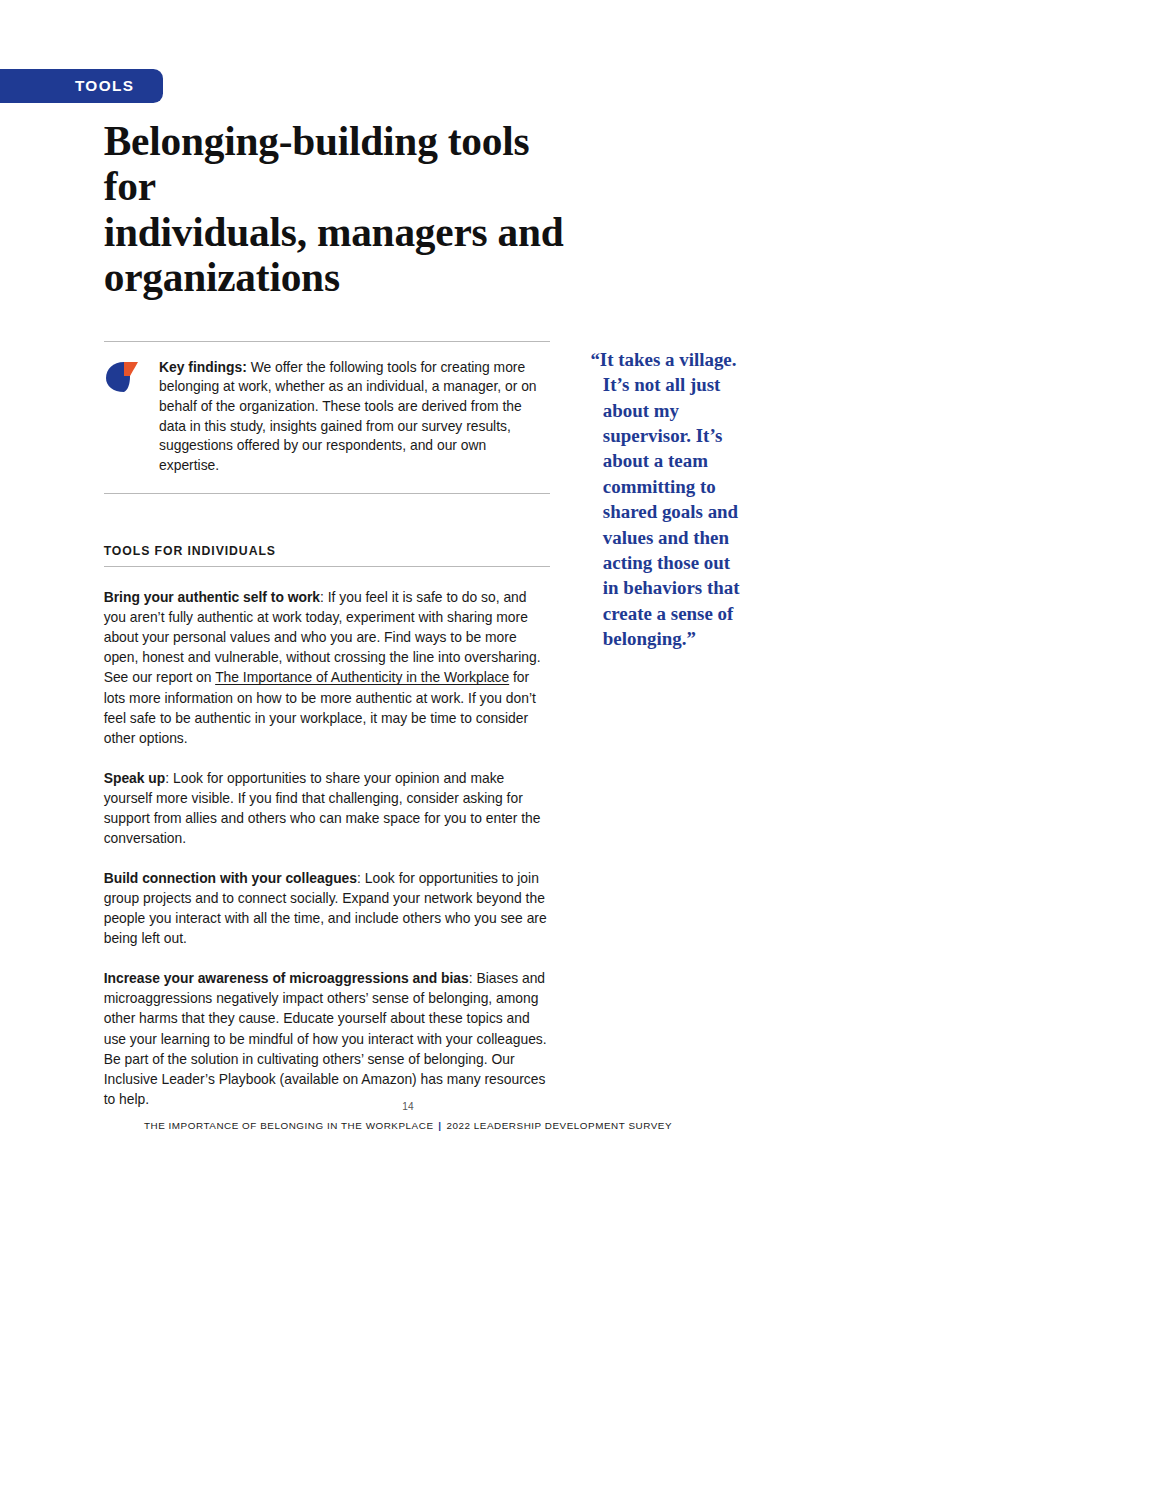TOOLS
Belonging-building tools for
individuals, managers and
organizations
Key findings: We offer the following tools for creating more belonging at work, whether as an individual, a manager, or on behalf of the organization. These tools are derived from the data in this study, insights gained from our survey results, suggestions offered by our respondents, and our own expertise.
TOOLS FOR INDIVIDUALS
Bring your authentic self to work: If you feel it is safe to do so, and you aren’t fully authentic at work today, experiment with sharing more about your personal values and who you are. Find ways to be more open, honest and vulnerable, without crossing the line into oversharing. See our report on The Importance of Authenticity in the Workplace for lots more information on how to be more authentic at work. If you don’t feel safe to be authentic in your workplace, it may be time to consider other options.
Speak up: Look for opportunities to share your opinion and make yourself more visible. If you find that challenging, consider asking for support from allies and others who can make space for you to enter the conversation.
Build connection with your colleagues: Look for opportunities to join group projects and to connect socially. Expand your network beyond the people you interact with all the time, and include others who you see are being left out.
Increase your awareness of microaggressions and bias: Biases and microaggressions negatively impact others’ sense of belonging, among other harms that they cause. Educate yourself about these topics and use your learning to be mindful of how you interact with your colleagues. Be part of the solution in cultivating others’ sense of belonging. Our Inclusive Leader’s Playbook (available on Amazon) has many resources to help.
“It takes a village. It’s not all just about my supervisor. It’s about a team committing to shared goals and values and then acting those out in behaviors that create a sense of belonging.”
14
THE IMPORTANCE OF BELONGING IN THE WORKPLACE|2022 LEADERSHIP DEVELOPMENT SURVEY